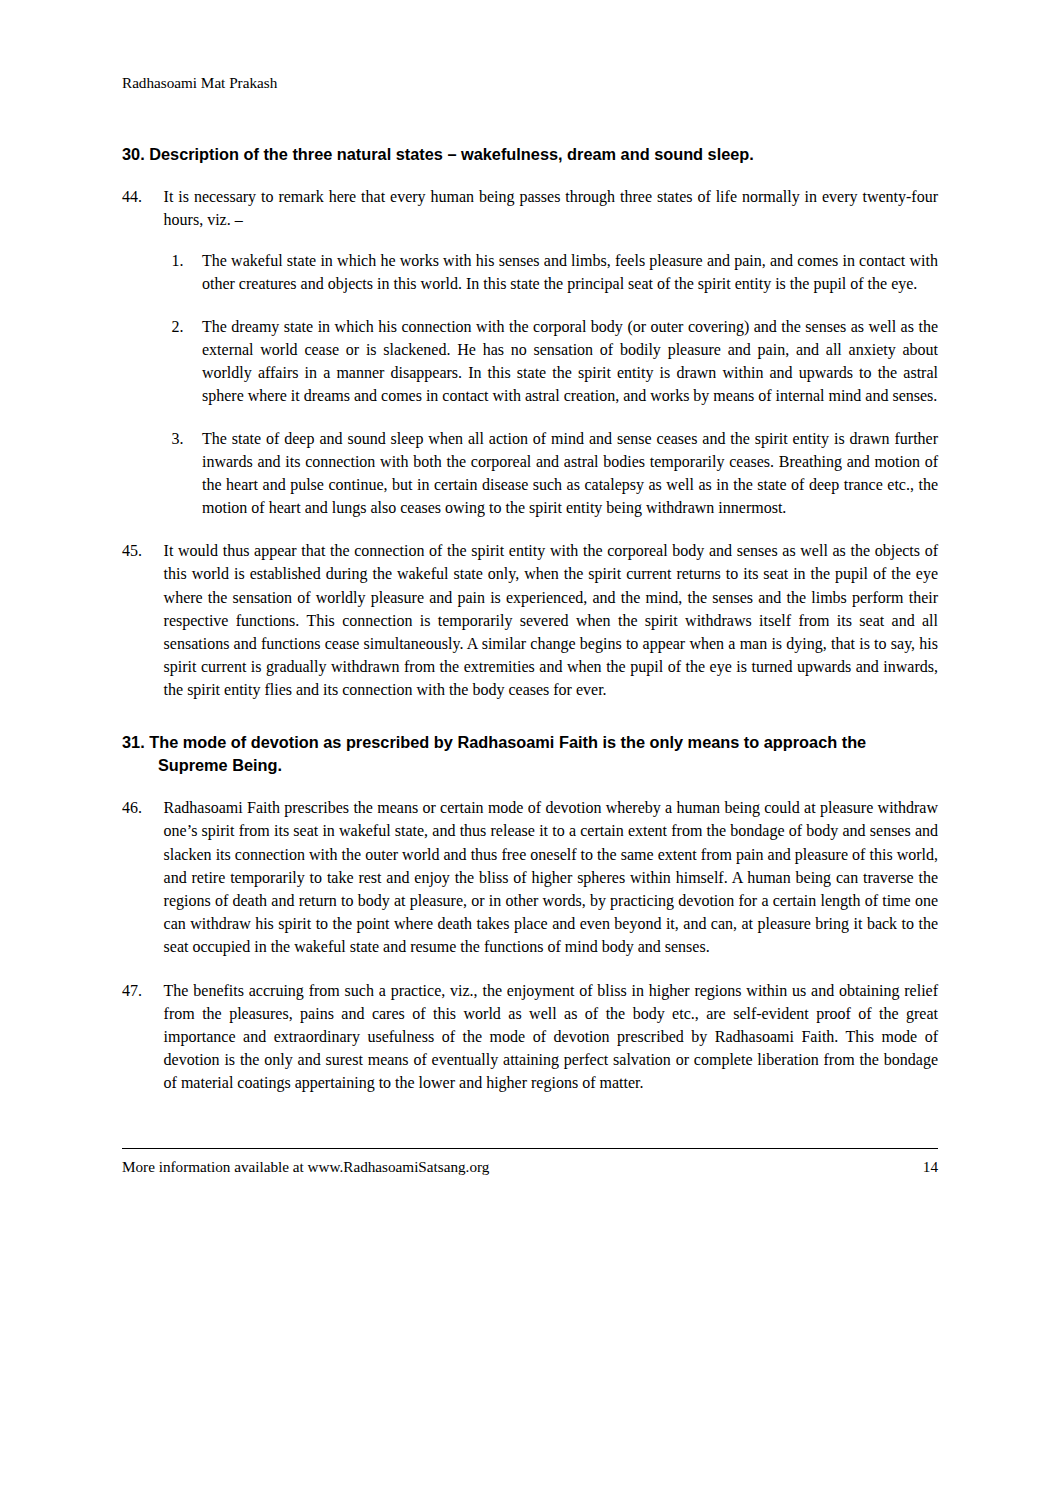Radhasoami Mat Prakash
30. Description of the three natural states – wakefulness, dream and sound sleep.
44. It is necessary to remark here that every human being passes through three states of life normally in every twenty-four hours, viz. –
1. The wakeful state in which he works with his senses and limbs, feels pleasure and pain, and comes in contact with other creatures and objects in this world. In this state the principal seat of the spirit entity is the pupil of the eye.
2. The dreamy state in which his connection with the corporal body (or outer covering) and the senses as well as the external world cease or is slackened. He has no sensation of bodily pleasure and pain, and all anxiety about worldly affairs in a manner disappears. In this state the spirit entity is drawn within and upwards to the astral sphere where it dreams and comes in contact with astral creation, and works by means of internal mind and senses.
3. The state of deep and sound sleep when all action of mind and sense ceases and the spirit entity is drawn further inwards and its connection with both the corporeal and astral bodies temporarily ceases. Breathing and motion of the heart and pulse continue, but in certain disease such as catalepsy as well as in the state of deep trance etc., the motion of heart and lungs also ceases owing to the spirit entity being withdrawn innermost.
45. It would thus appear that the connection of the spirit entity with the corporeal body and senses as well as the objects of this world is established during the wakeful state only, when the spirit current returns to its seat in the pupil of the eye where the sensation of worldly pleasure and pain is experienced, and the mind, the senses and the limbs perform their respective functions. This connection is temporarily severed when the spirit withdraws itself from its seat and all sensations and functions cease simultaneously. A similar change begins to appear when a man is dying, that is to say, his spirit current is gradually withdrawn from the extremities and when the pupil of the eye is turned upwards and inwards, the spirit entity flies and its connection with the body ceases for ever.
31. The mode of devotion as prescribed by Radhasoami Faith is the only means to approach the Supreme Being.
46. Radhasoami Faith prescribes the means or certain mode of devotion whereby a human being could at pleasure withdraw one’s spirit from its seat in wakeful state, and thus release it to a certain extent from the bondage of body and senses and slacken its connection with the outer world and thus free oneself to the same extent from pain and pleasure of this world, and retire temporarily to take rest and enjoy the bliss of higher spheres within himself. A human being can traverse the regions of death and return to body at pleasure, or in other words, by practicing devotion for a certain length of time one can withdraw his spirit to the point where death takes place and even beyond it, and can, at pleasure bring it back to the seat occupied in the wakeful state and resume the functions of mind body and senses.
47. The benefits accruing from such a practice, viz., the enjoyment of bliss in higher regions within us and obtaining relief from the pleasures, pains and cares of this world as well as of the body etc., are self-evident proof of the great importance and extraordinary usefulness of the mode of devotion prescribed by Radhasoami Faith. This mode of devotion is the only and surest means of eventually attaining perfect salvation or complete liberation from the bondage of material coatings appertaining to the lower and higher regions of matter.
More information available at www.RadhasoamiSatsang.org 14